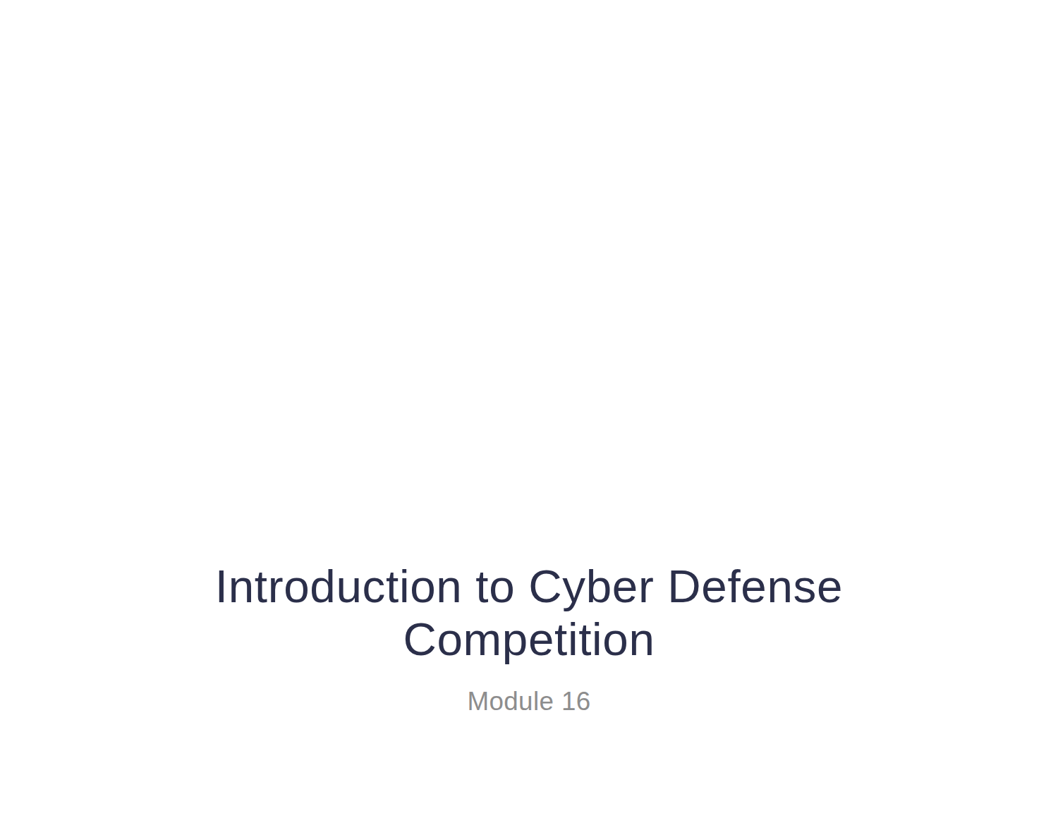Introduction to Cyber Defense Competition
Module 16